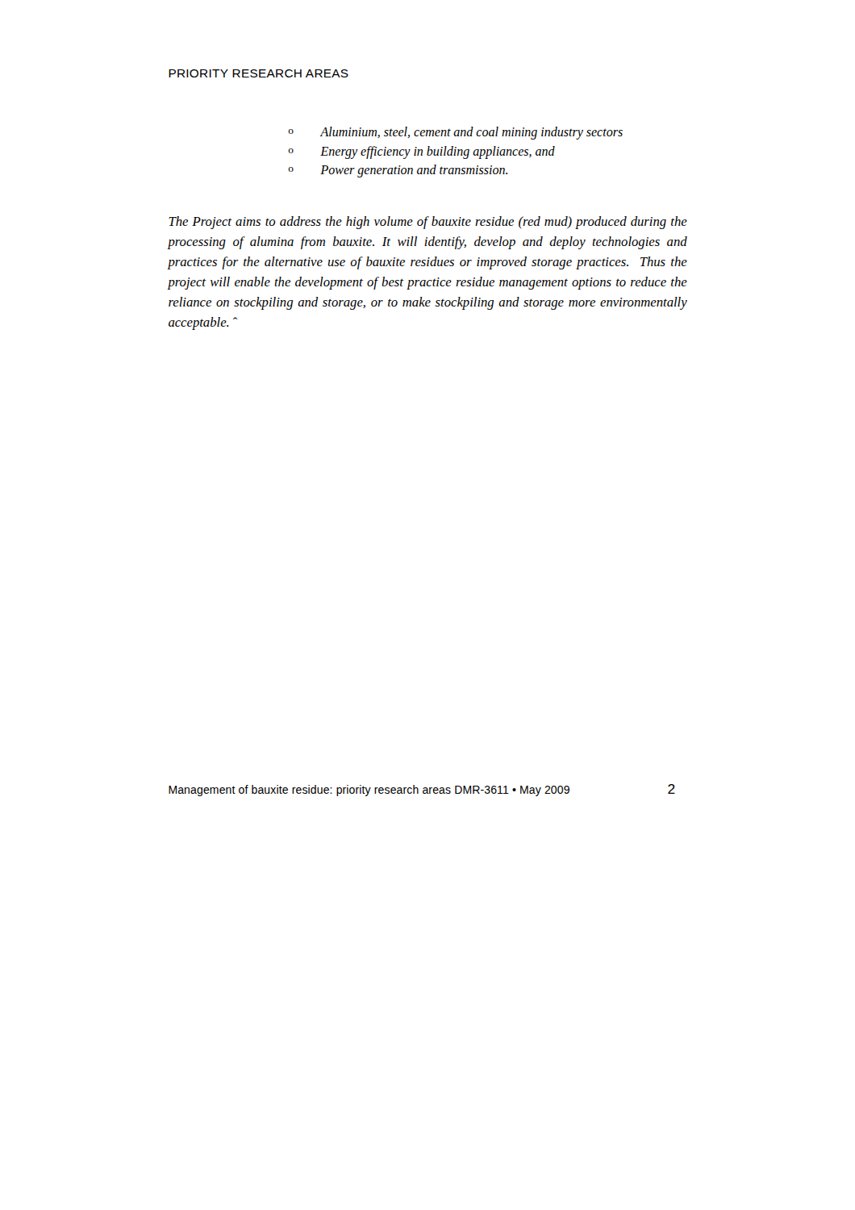PRIORITY RESEARCH AREAS
Aluminium, steel, cement and coal mining industry sectors
Energy efficiency in building appliances, and
Power generation and transmission.
The Project aims to address the high volume of bauxite residue (red mud) produced during the processing of alumina from bauxite. It will identify, develop and deploy technologies and practices for the alternative use of bauxite residues or improved storage practices. Thus the project will enable the development of best practice residue management options to reduce the reliance on stockpiling and storage, or to make stockpiling and storage more environmentally acceptable. ˆ
Management of bauxite residue: priority research areas DMR-3611 • May 2009
2